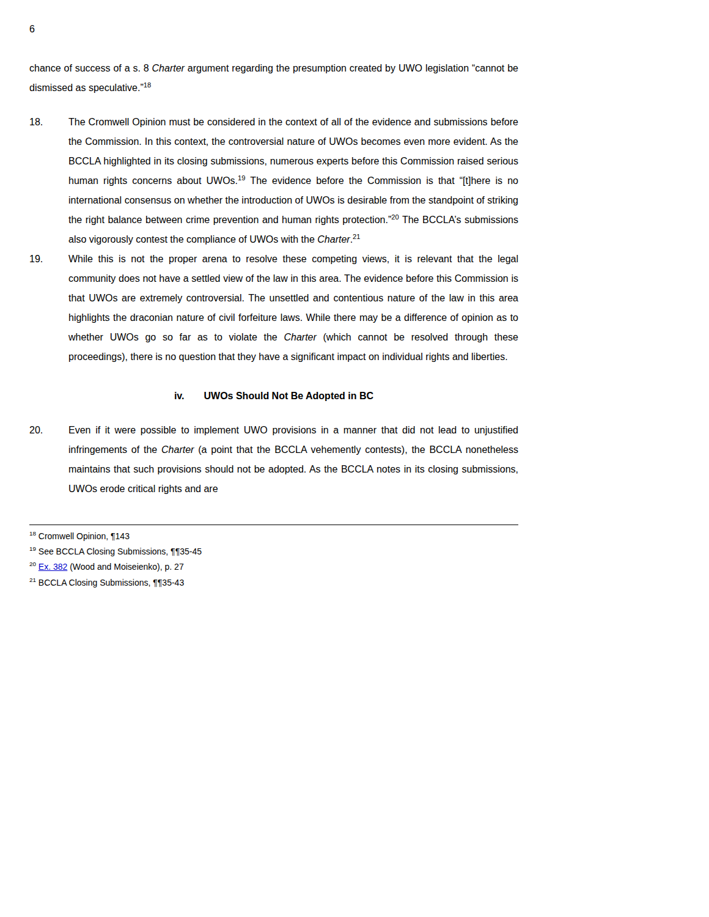6
chance of success of a s. 8 Charter argument regarding the presumption created by UWO legislation “cannot be dismissed as speculative.”18
18.
The Cromwell Opinion must be considered in the context of all of the evidence and submissions before the Commission. In this context, the controversial nature of UWOs becomes even more evident. As the BCCLA highlighted in its closing submissions, numerous experts before this Commission raised serious human rights concerns about UWOs.19 The evidence before the Commission is that “[t]here is no international consensus on whether the introduction of UWOs is desirable from the standpoint of striking the right balance between crime prevention and human rights protection.”20 The BCCLA’s submissions also vigorously contest the compliance of UWOs with the Charter.21
19.
While this is not the proper arena to resolve these competing views, it is relevant that the legal community does not have a settled view of the law in this area. The evidence before this Commission is that UWOs are extremely controversial. The unsettled and contentious nature of the law in this area highlights the draconian nature of civil forfeiture laws. While there may be a difference of opinion as to whether UWOs go so far as to violate the Charter (which cannot be resolved through these proceedings), there is no question that they have a significant impact on individual rights and liberties.
iv. UWOs Should Not Be Adopted in BC
20.
Even if it were possible to implement UWO provisions in a manner that did not lead to unjustified infringements of the Charter (a point that the BCCLA vehemently contests), the BCCLA nonetheless maintains that such provisions should not be adopted. As the BCCLA notes in its closing submissions, UWOs erode critical rights and are
18 Cromwell Opinion, ¶143
19 See BCCLA Closing Submissions, ¶¶35-45
20 Ex. 382 (Wood and Moiseienko), p. 27
21 BCCLA Closing Submissions, ¶¶35-43